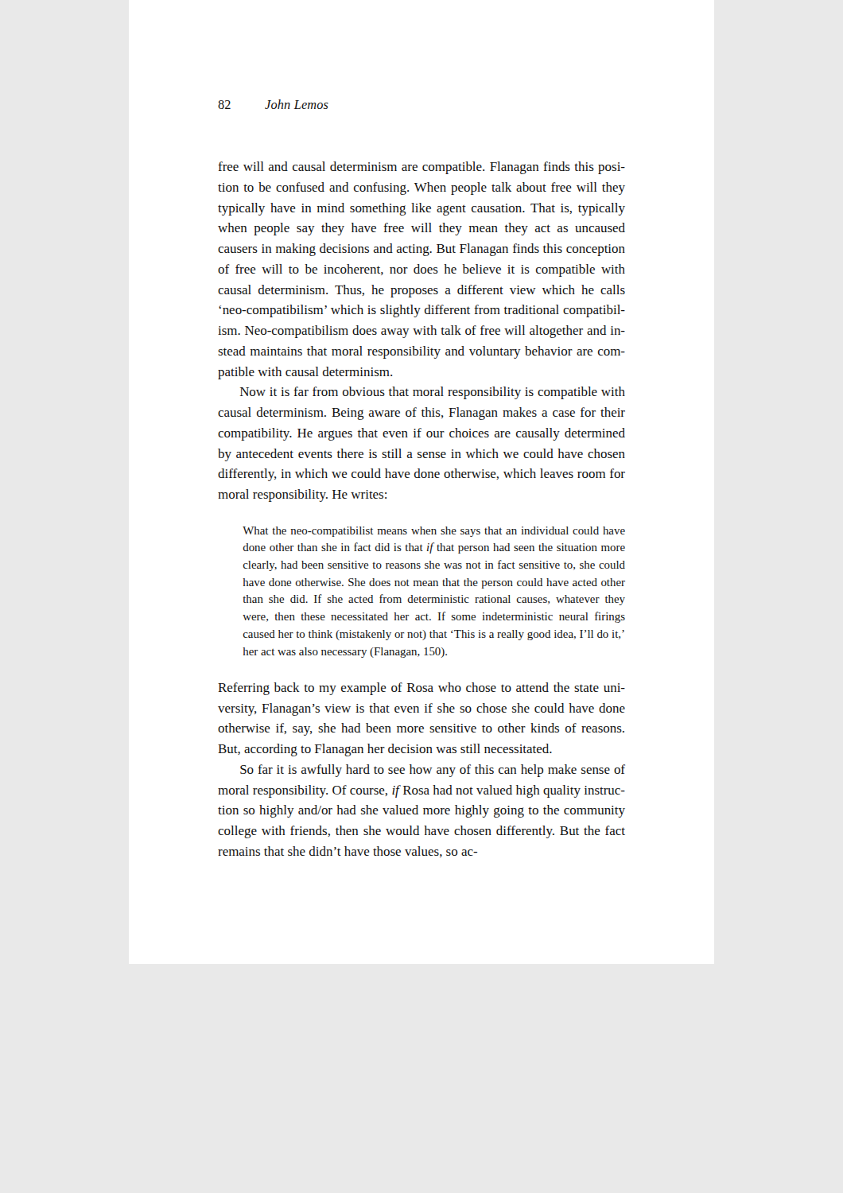82 John Lemos
free will and causal determinism are compatible. Flanagan finds this position to be confused and confusing. When people talk about free will they typically have in mind something like agent causation. That is, typically when people say they have free will they mean they act as uncaused causers in making decisions and acting. But Flanagan finds this conception of free will to be incoherent, nor does he believe it is compatible with causal determinism. Thus, he proposes a different view which he calls ‘neo-compatibilism’ which is slightly different from traditional compatibilism. Neo-compatibilism does away with talk of free will altogether and instead maintains that moral responsibility and voluntary behavior are compatible with causal determinism.
Now it is far from obvious that moral responsibility is compatible with causal determinism. Being aware of this, Flanagan makes a case for their compatibility. He argues that even if our choices are causally determined by antecedent events there is still a sense in which we could have chosen differently, in which we could have done otherwise, which leaves room for moral responsibility. He writes:
What the neo-compatibilist means when she says that an individual could have done other than she in fact did is that if that person had seen the situation more clearly, had been sensitive to reasons she was not in fact sensitive to, she could have done otherwise. She does not mean that the person could have acted other than she did. If she acted from deterministic rational causes, whatever they were, then these necessitated her act. If some indeterministic neural firings caused her to think (mistakenly or not) that ‘This is a really good idea, I’ll do it,’ her act was also necessary (Flanagan, 150).
Referring back to my example of Rosa who chose to attend the state university, Flanagan’s view is that even if she so chose she could have done otherwise if, say, she had been more sensitive to other kinds of reasons. But, according to Flanagan her decision was still necessitated.
So far it is awfully hard to see how any of this can help make sense of moral responsibility. Of course, if Rosa had not valued high quality instruction so highly and/or had she valued more highly going to the community college with friends, then she would have chosen differently. But the fact remains that she didn’t have those values, so ac-